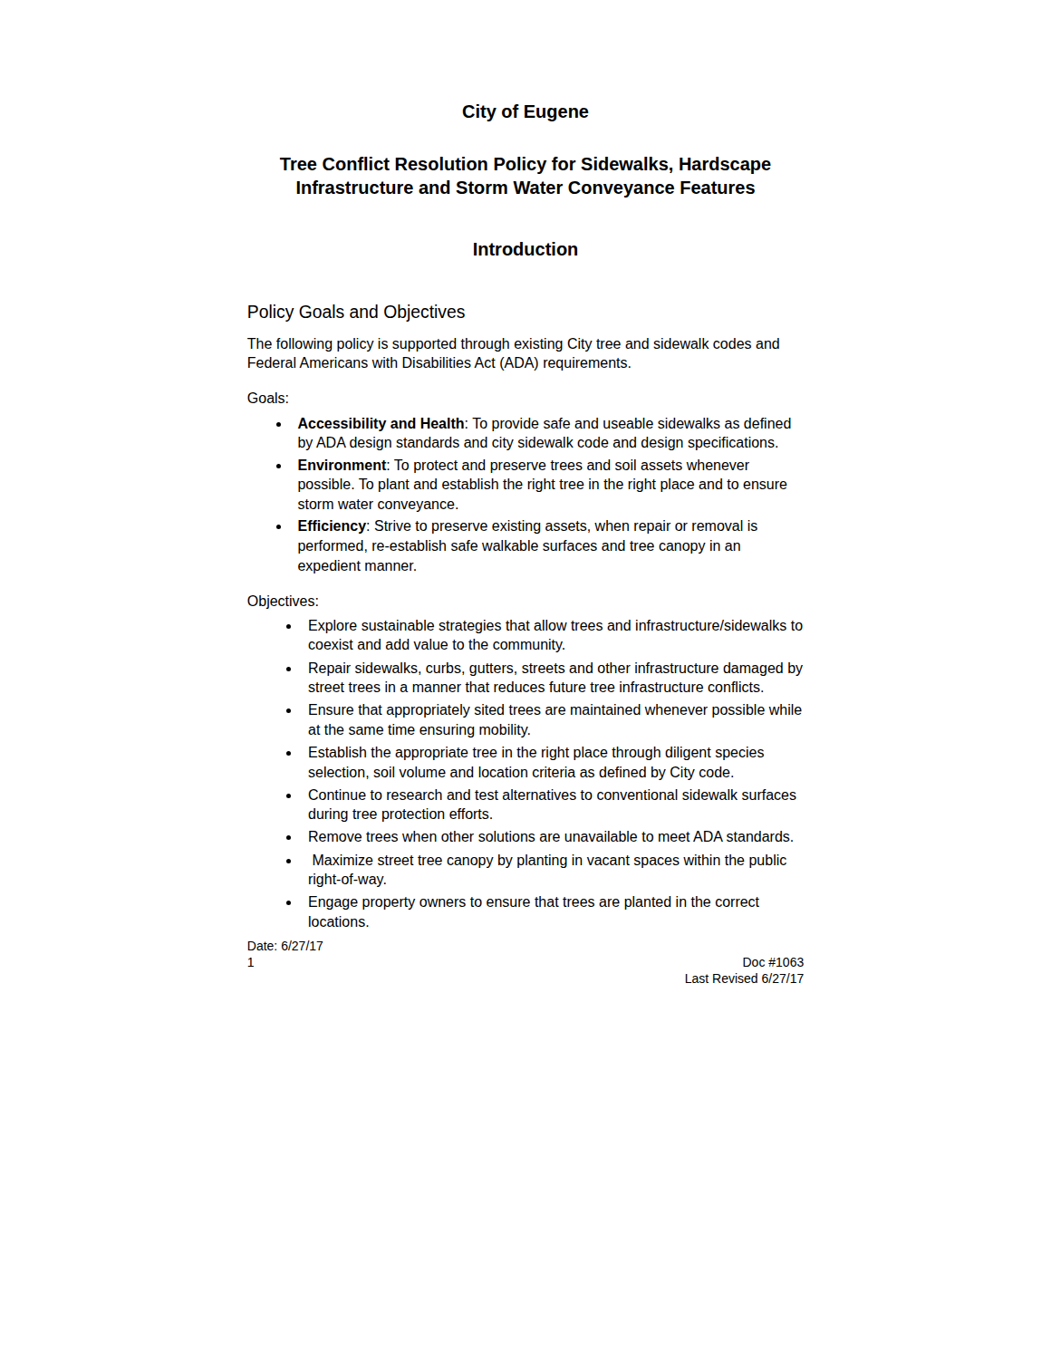City of Eugene Tree Conflict Resolution Policy for Sidewalks, Hardscape Infrastructure and Storm Water Conveyance Features
Introduction
Policy Goals and Objectives
The following policy is supported through existing City tree and sidewalk codes and Federal Americans with Disabilities Act (ADA) requirements.
Goals:
Accessibility and Health: To provide safe and useable sidewalks as defined by ADA design standards and city sidewalk code and design specifications.
Environment: To protect and preserve trees and soil assets whenever possible. To plant and establish the right tree in the right place and to ensure storm water conveyance.
Efficiency: Strive to preserve existing assets, when repair or removal is performed, re-establish safe walkable surfaces and tree canopy in an expedient manner.
Objectives:
Explore sustainable strategies that allow trees and infrastructure/sidewalks to coexist and add value to the community.
Repair sidewalks, curbs, gutters, streets and other infrastructure damaged by street trees in a manner that reduces future tree infrastructure conflicts.
Ensure that appropriately sited trees are maintained whenever possible while at the same time ensuring mobility.
Establish the appropriate tree in the right place through diligent species selection, soil volume and location criteria as defined by City code.
Continue to research and test alternatives to conventional sidewalk surfaces during tree protection efforts.
Remove trees when other solutions are unavailable to meet ADA standards.
Maximize street tree canopy by planting in vacant spaces within the public right-of-way.
Engage property owners to ensure that trees are planted in the correct locations.
Date: 6/27/17
1 Doc #1063
Last Revised 6/27/17